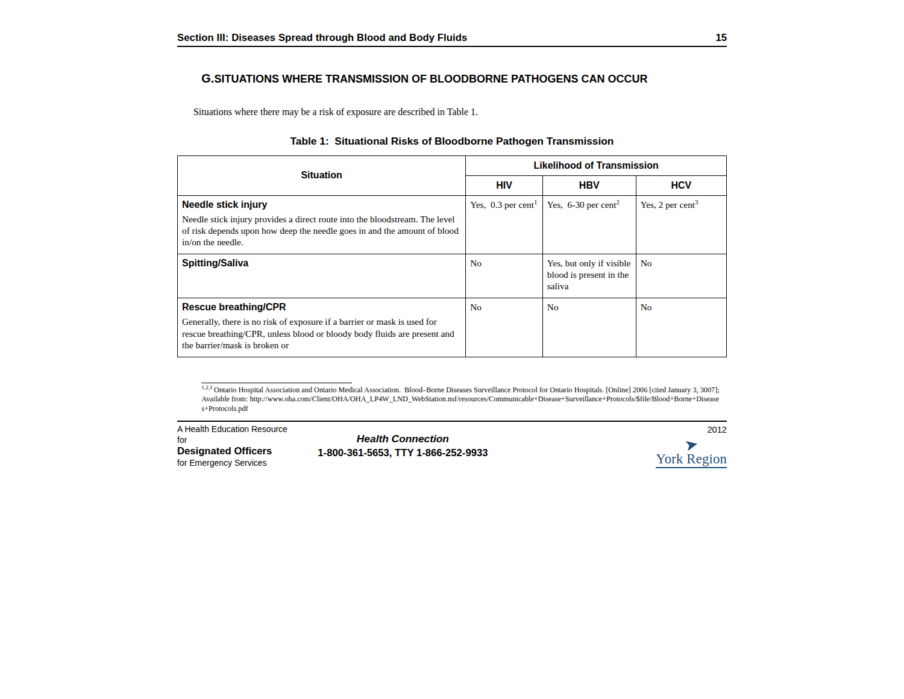Section III: Diseases Spread through Blood and Body Fluids
15
G. SITUATIONS WHERE TRANSMISSION OF BLOODBORNE PATHOGENS CAN OCCUR
Situations where there may be a risk of exposure are described in Table 1.
Table 1: Situational Risks of Bloodborne Pathogen Transmission
| Situation | Likelihood of Transmission |
| --- | --- |
| HIV | HBV | HCV |
| Needle stick injury Needle stick injury provides a direct route into the bloodstream. The level of risk depends upon how deep the needle goes in and the amount of blood in/on the needle. | Yes, 0.3 per cent 1 | Yes, 6-30 per cent 2 | Yes, 2 per cent 3 |
| Spitting/Saliva | No | Yes, but only if visible blood is present in the saliva | No |
| Rescue breathing/CPR Generally, there is no risk of exposure if a barrier or mask is used for rescue breathing/CPR, unless blood or bloody body fluids are present and the barrier/mask is broken or | No | No | No |
1,2,3 Ontario Hospital Association and Ontario Medical Association. Blood–Borne Diseases Surveillance Protocol for Ontario Hospitals. [Online] 2006 [cited January 3, 3007]; Available from: http://www.oha.com/Client/OHA/OHA_LP4W_LND_WebStation.nsf/resources/Communicable+Disease+Surveillance+Protocols/$file/Blood+Borne+Diseases+Protocols.pdf
A Health Education Resource for
Designated Officers
for Emergency Services
Health Connection
1-800-361-5653, TTY 1-866-252-9933
2012
➤
York Region